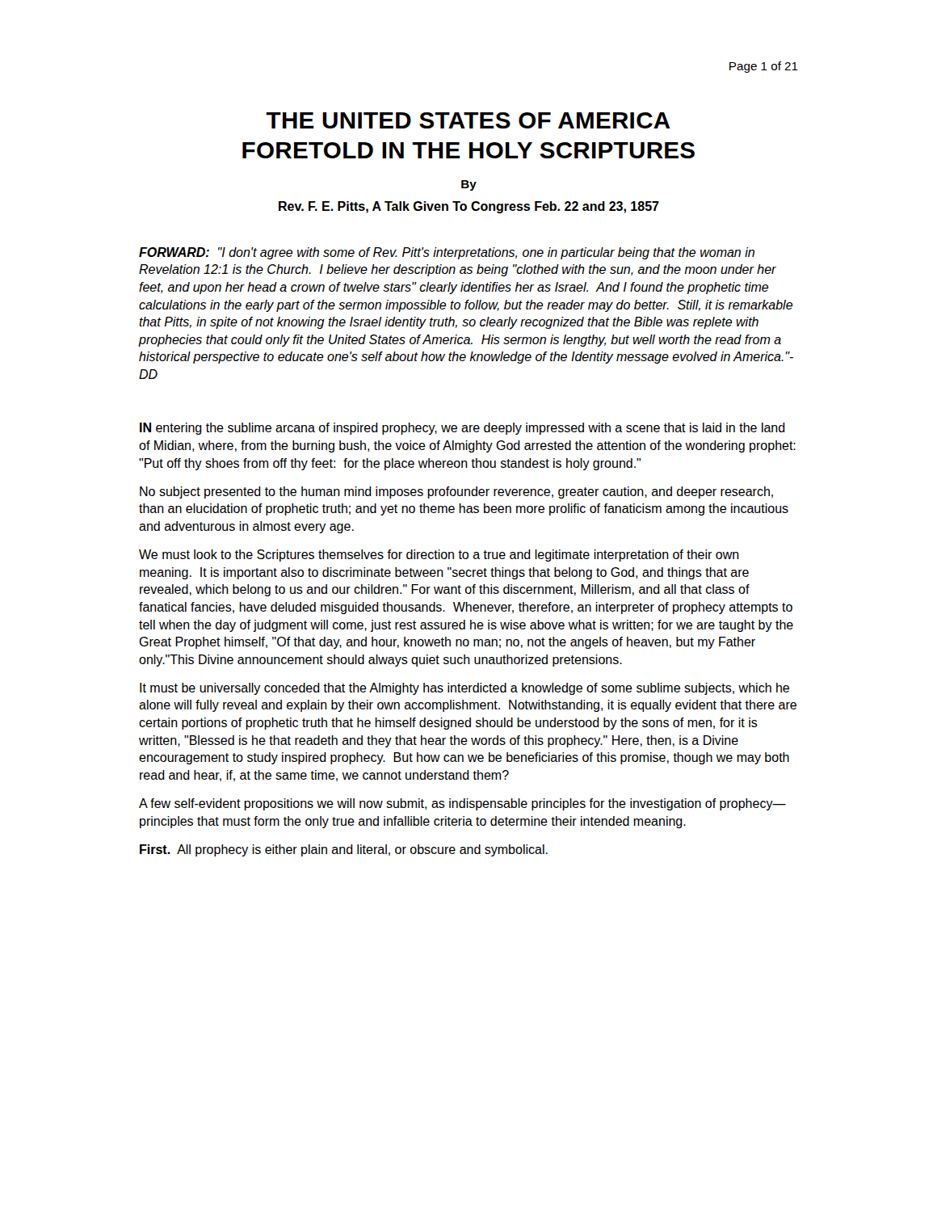Page 1 of 21
THE UNITED STATES OF AMERICA
FORETOLD IN THE HOLY SCRIPTURES
By
Rev. F. E. Pitts, A Talk Given To Congress Feb. 22 and 23, 1857
FORWARD: "I don't agree with some of Rev. Pitt's interpretations, one in particular being that the woman in Revelation 12:1 is the Church. I believe her description as being "clothed with the sun, and the moon under her feet, and upon her head a crown of twelve stars" clearly identifies her as Israel. And I found the prophetic time calculations in the early part of the sermon impossible to follow, but the reader may do better. Still, it is remarkable that Pitts, in spite of not knowing the Israel identity truth, so clearly recognized that the Bible was replete with prophecies that could only fit the United States of America. His sermon is lengthy, but well worth the read from a historical perspective to educate one's self about how the knowledge of the Identity message evolved in America."-DD
IN entering the sublime arcana of inspired prophecy, we are deeply impressed with a scene that is laid in the land of Midian, where, from the burning bush, the voice of Almighty God arrested the attention of the wondering prophet: "Put off thy shoes from off thy feet: for the place whereon thou standest is holy ground."
No subject presented to the human mind imposes profounder reverence, greater caution, and deeper research, than an elucidation of prophetic truth; and yet no theme has been more prolific of fanaticism among the incautious and adventurous in almost every age.
We must look to the Scriptures themselves for direction to a true and legitimate interpretation of their own meaning. It is important also to discriminate between "secret things that belong to God, and things that are revealed, which belong to us and our children." For want of this discernment, Millerism, and all that class of fanatical fancies, have deluded misguided thousands. Whenever, therefore, an interpreter of prophecy attempts to tell when the day of judgment will come, just rest assured he is wise above what is written; for we are taught by the Great Prophet himself, "Of that day, and hour, knoweth no man; no, not the angels of heaven, but my Father only."This Divine announcement should always quiet such unauthorized pretensions.
It must be universally conceded that the Almighty has interdicted a knowledge of some sublime subjects, which he alone will fully reveal and explain by their own accomplishment. Notwithstanding, it is equally evident that there are certain portions of prophetic truth that he himself designed should be understood by the sons of men, for it is written, "Blessed is he that readeth and they that hear the words of this prophecy." Here, then, is a Divine encouragement to study inspired prophecy. But how can we be beneficiaries of this promise, though we may both read and hear, if, at the same time, we cannot understand them?
A few self-evident propositions we will now submit, as indispensable principles for the investigation of prophecy—principles that must form the only true and infallible criteria to determine their intended meaning.
First. All prophecy is either plain and literal, or obscure and symbolical.